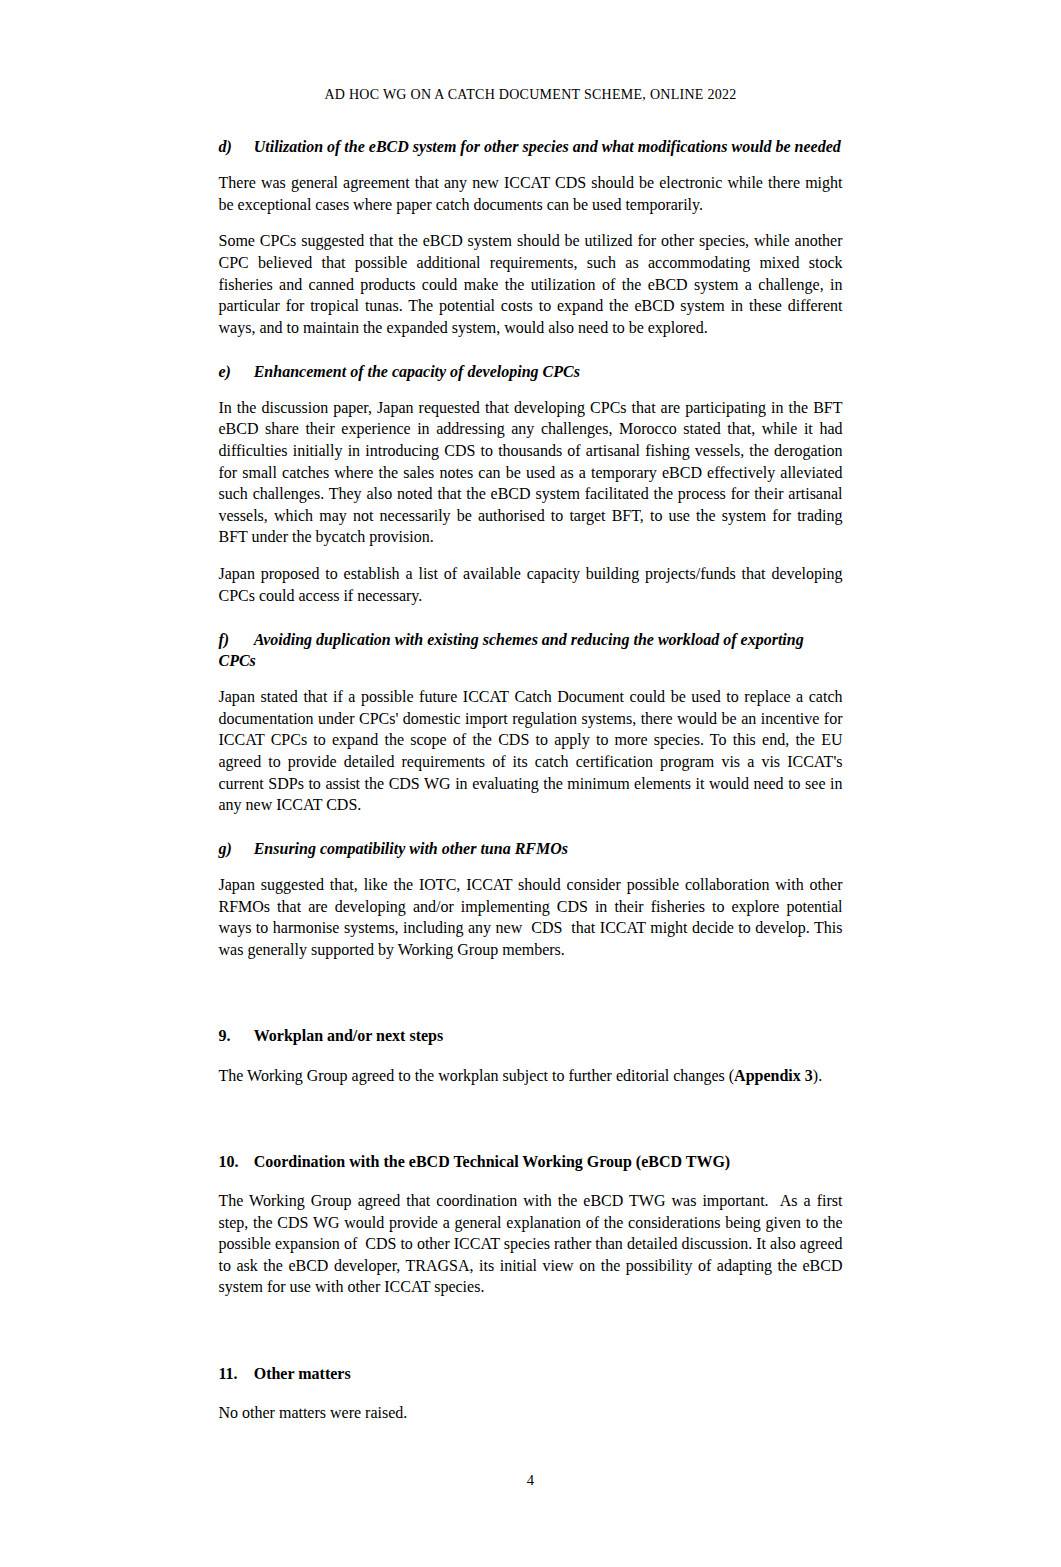AD HOC WG ON A CATCH DOCUMENT SCHEME, ONLINE 2022
d) Utilization of the eBCD system for other species and what modifications would be needed
There was general agreement that any new ICCAT CDS should be electronic while there might be exceptional cases where paper catch documents can be used temporarily.
Some CPCs suggested that the eBCD system should be utilized for other species, while another CPC believed that possible additional requirements, such as accommodating mixed stock fisheries and canned products could make the utilization of the eBCD system a challenge, in particular for tropical tunas. The potential costs to expand the eBCD system in these different ways, and to maintain the expanded system, would also need to be explored.
e) Enhancement of the capacity of developing CPCs
In the discussion paper, Japan requested that developing CPCs that are participating in the BFT eBCD share their experience in addressing any challenges, Morocco stated that, while it had difficulties initially in introducing CDS to thousands of artisanal fishing vessels, the derogation for small catches where the sales notes can be used as a temporary eBCD effectively alleviated such challenges. They also noted that the eBCD system facilitated the process for their artisanal vessels, which may not necessarily be authorised to target BFT, to use the system for trading BFT under the bycatch provision.
Japan proposed to establish a list of available capacity building projects/funds that developing CPCs could access if necessary.
f) Avoiding duplication with existing schemes and reducing the workload of exporting CPCs
Japan stated that if a possible future ICCAT Catch Document could be used to replace a catch documentation under CPCs' domestic import regulation systems, there would be an incentive for ICCAT CPCs to expand the scope of the CDS to apply to more species. To this end, the EU agreed to provide detailed requirements of its catch certification program vis a vis ICCAT's current SDPs to assist the CDS WG in evaluating the minimum elements it would need to see in any new ICCAT CDS.
g) Ensuring compatibility with other tuna RFMOs
Japan suggested that, like the IOTC, ICCAT should consider possible collaboration with other RFMOs that are developing and/or implementing CDS in their fisheries to explore potential ways to harmonise systems, including any new CDS that ICCAT might decide to develop. This was generally supported by Working Group members.
9. Workplan and/or next steps
The Working Group agreed to the workplan subject to further editorial changes (Appendix 3).
10. Coordination with the eBCD Technical Working Group (eBCD TWG)
The Working Group agreed that coordination with the eBCD TWG was important. As a first step, the CDS WG would provide a general explanation of the considerations being given to the possible expansion of CDS to other ICCAT species rather than detailed discussion. It also agreed to ask the eBCD developer, TRAGSA, its initial view on the possibility of adapting the eBCD system for use with other ICCAT species.
11. Other matters
No other matters were raised.
4